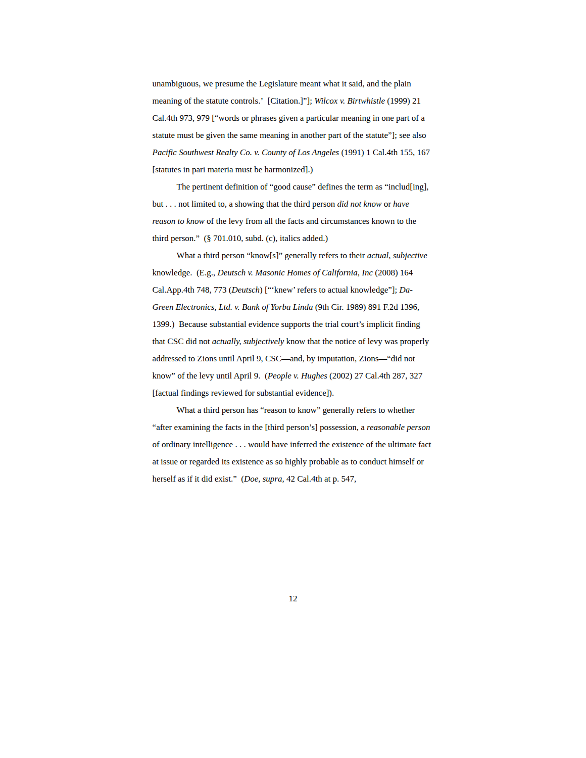unambiguous, we presume the Legislature meant what it said, and the plain meaning of the statute controls.’ [Citation.]”]; Wilcox v. Birtwhistle (1999) 21 Cal.4th 973, 979 [“words or phrases given a particular meaning in one part of a statute must be given the same meaning in another part of the statute”]; see also Pacific Southwest Realty Co. v. County of Los Angeles (1991) 1 Cal.4th 155, 167 [statutes in pari materia must be harmonized].)
The pertinent definition of “good cause” defines the term as “includ[ing], but . . . not limited to, a showing that the third person did not know or have reason to know of the levy from all the facts and circumstances known to the third person.” (§ 701.010, subd. (c), italics added.)
What a third person “know[s]” generally refers to their actual, subjective knowledge. (E.g., Deutsch v. Masonic Homes of California, Inc (2008) 164 Cal.App.4th 748, 773 (Deutsch) [“‘knew’ refers to actual knowledge”]; Da-Green Electronics, Ltd. v. Bank of Yorba Linda (9th Cir. 1989) 891 F.2d 1396, 1399.) Because substantial evidence supports the trial court’s implicit finding that CSC did not actually, subjectively know that the notice of levy was properly addressed to Zions until April 9, CSC—and, by imputation, Zions—“did not know” of the levy until April 9. (People v. Hughes (2002) 27 Cal.4th 287, 327 [factual findings reviewed for substantial evidence]).
What a third person has “reason to know” generally refers to whether “after examining the facts in the [third person’s] possession, a reasonable person of ordinary intelligence . . . would have inferred the existence of the ultimate fact at issue or regarded its existence as so highly probable as to conduct himself or herself as if it did exist.” (Doe, supra, 42 Cal.4th at p. 547,
12